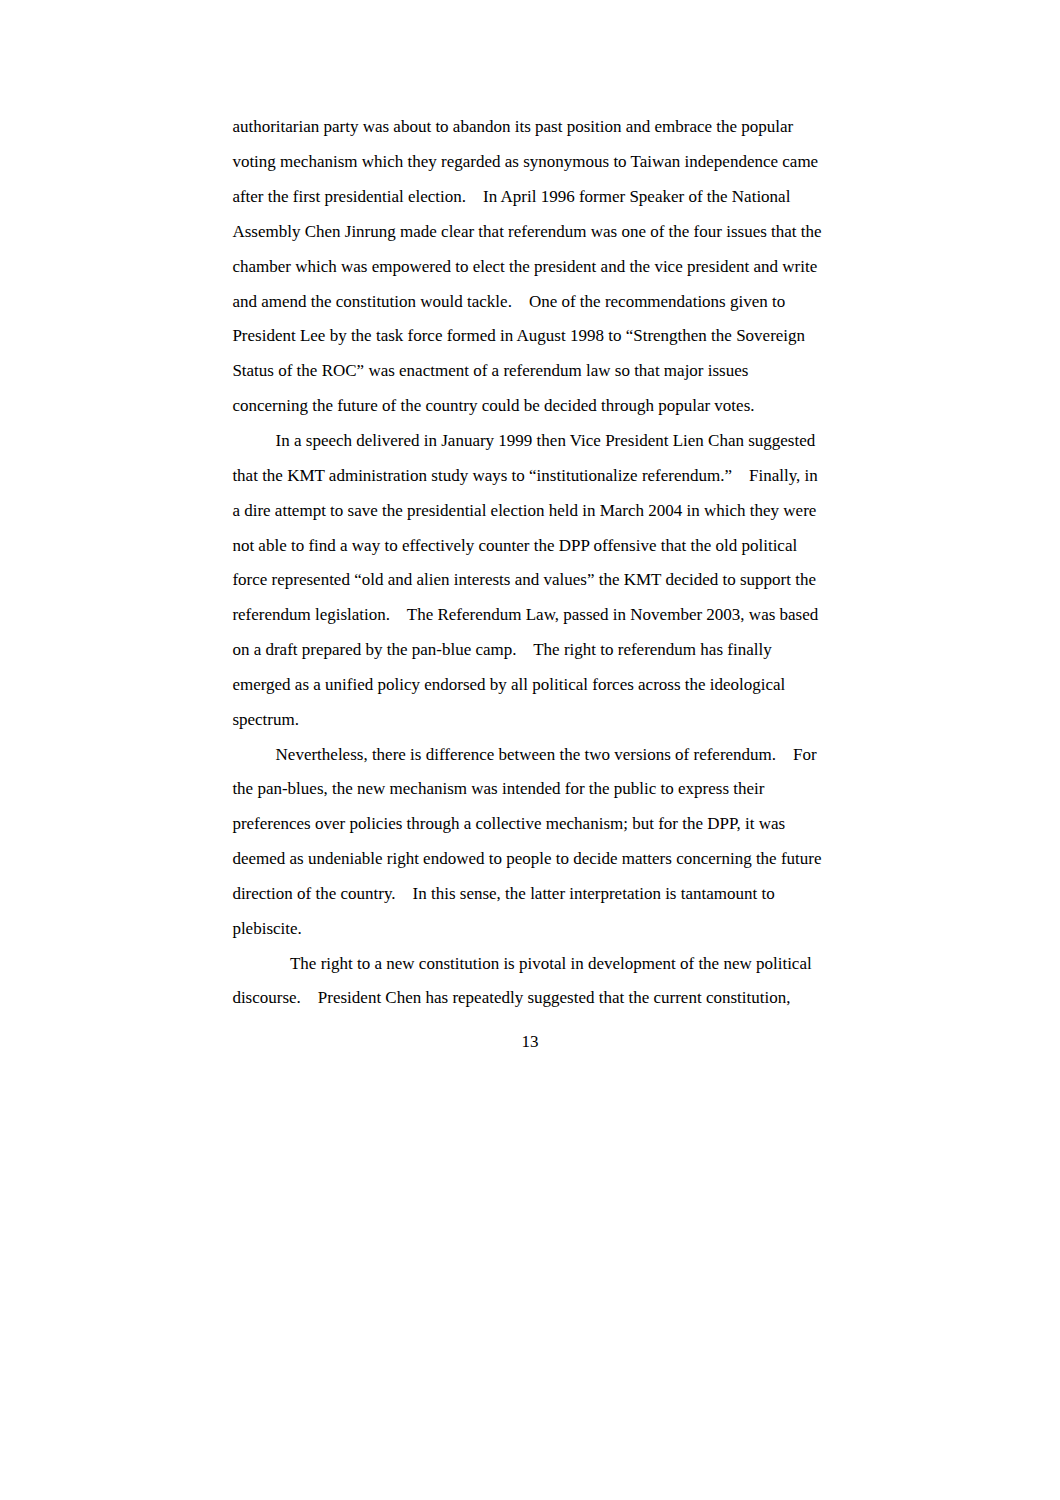authoritarian party was about to abandon its past position and embrace the popular voting mechanism which they regarded as synonymous to Taiwan independence came after the first presidential election. In April 1996 former Speaker of the National Assembly Chen Jinrung made clear that referendum was one of the four issues that the chamber which was empowered to elect the president and the vice president and write and amend the constitution would tackle. One of the recommendations given to President Lee by the task force formed in August 1998 to “Strengthen the Sovereign Status of the ROC” was enactment of a referendum law so that major issues concerning the future of the country could be decided through popular votes.
In a speech delivered in January 1999 then Vice President Lien Chan suggested that the KMT administration study ways to “institutionalize referendum.” Finally, in a dire attempt to save the presidential election held in March 2004 in which they were not able to find a way to effectively counter the DPP offensive that the old political force represented “old and alien interests and values” the KMT decided to support the referendum legislation. The Referendum Law, passed in November 2003, was based on a draft prepared by the pan-blue camp. The right to referendum has finally emerged as a unified policy endorsed by all political forces across the ideological spectrum.
Nevertheless, there is difference between the two versions of referendum. For the pan-blues, the new mechanism was intended for the public to express their preferences over policies through a collective mechanism; but for the DPP, it was deemed as undeniable right endowed to people to decide matters concerning the future direction of the country. In this sense, the latter interpretation is tantamount to plebiscite.
The right to a new constitution is pivotal in development of the new political discourse. President Chen has repeatedly suggested that the current constitution,
13